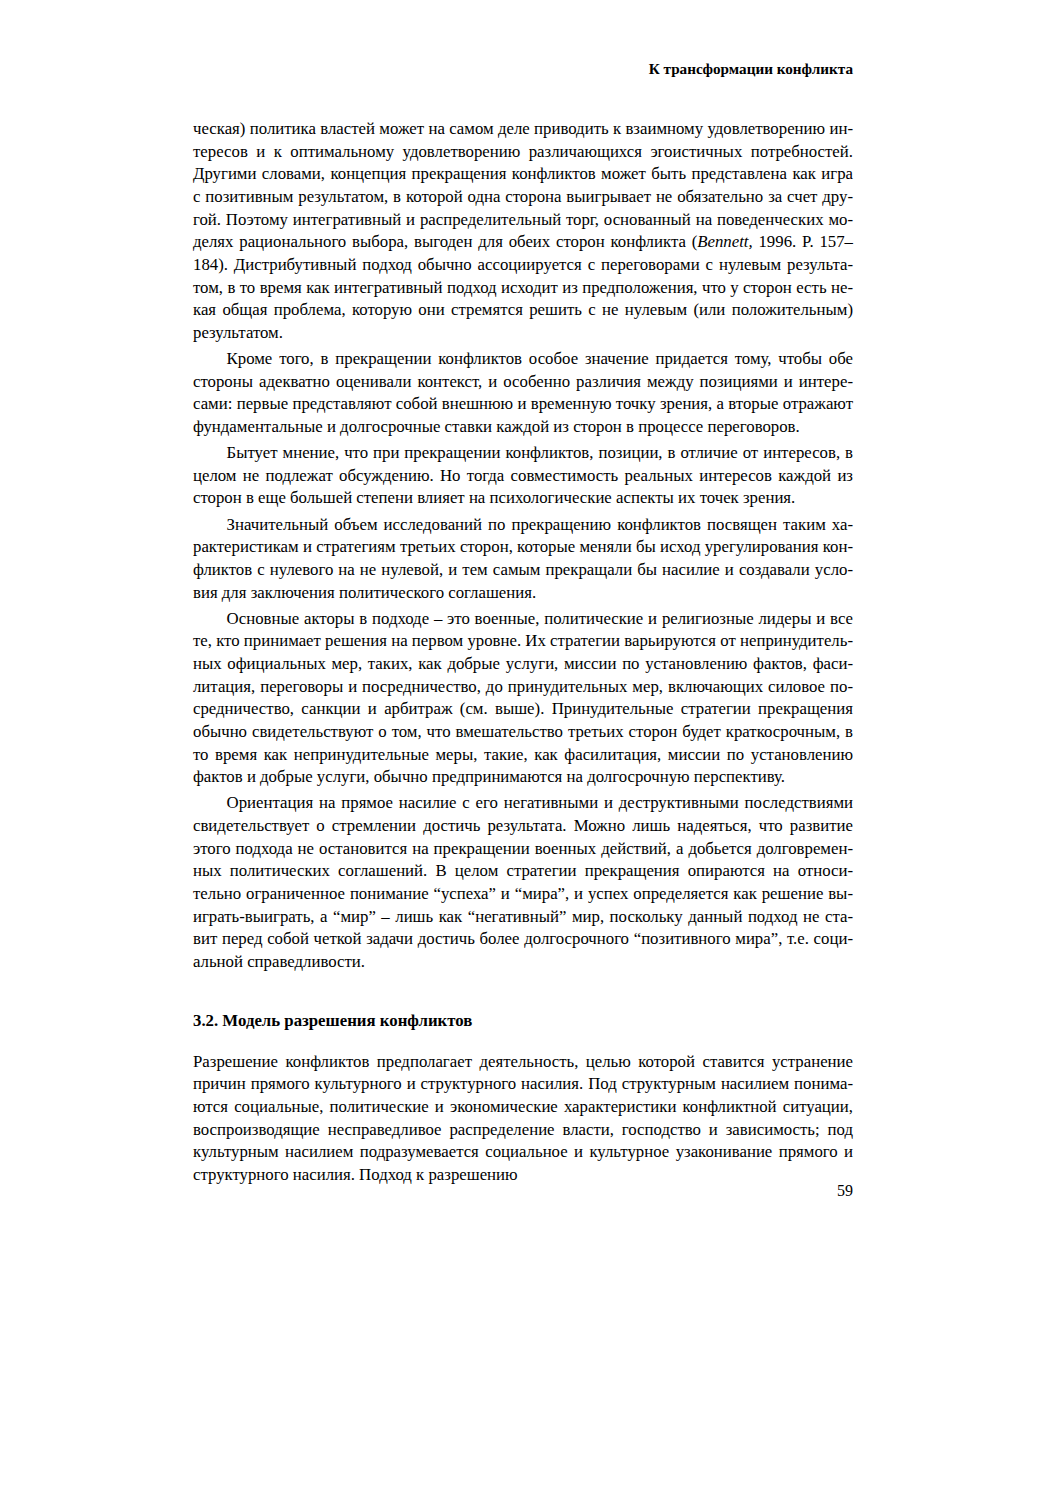К трансформации конфликта
ческая) политика властей может на самом деле приводить к взаимному удовлетворению интересов и к оптимальному удовлетворению различающихся эгоистичных потребностей. Другими словами, концепция прекращения конфликтов может быть представлена как игра с позитивным результатом, в которой одна сторона выигрывает не обязательно за счет другой. Поэтому интегративный и распределительный торг, основанный на поведенческих моделях рационального выбора, выгоден для обеих сторон конфликта (Bennett, 1996. P. 157–184). Дистрибутивный подход обычно ассоциируется с переговорами с нулевым результатом, в то время как интегративный подход исходит из предположения, что у сторон есть некая общая проблема, которую они стремятся решить с не нулевым (или положительным) результатом.
Кроме того, в прекращении конфликтов особое значение придается тому, чтобы обе стороны адекватно оценивали контекст, и особенно различия между позициями и интересами: первые представляют собой внешнюю и временную точку зрения, а вторые отражают фундаментальные и долгосрочные ставки каждой из сторон в процессе переговоров.
Бытует мнение, что при прекращении конфликтов, позиции, в отличие от интересов, в целом не подлежат обсуждению. Но тогда совместимость реальных интересов каждой из сторон в еще большей степени влияет на психологические аспекты их точек зрения.
Значительный объем исследований по прекращению конфликтов посвящен таким характеристикам и стратегиям третьих сторон, которые меняли бы исход урегулирования конфликтов с нулевого на не нулевой, и тем самым прекращали бы насилие и создавали условия для заключения политического соглашения.
Основные акторы в подходе – это военные, политические и религиозные лидеры и все те, кто принимает решения на первом уровне. Их стратегии варьируются от непринудительных официальных мер, таких, как добрые услуги, миссии по установлению фактов, фасилитация, переговоры и посредничество, до принудительных мер, включающих силовое посредничество, санкции и арбитраж (см. выше). Принудительные стратегии прекращения обычно свидетельствуют о том, что вмешательство третьих сторон будет краткосрочным, в то время как непринудительные меры, такие, как фасилитация, миссии по установлению фактов и добрые услуги, обычно предпринимаются на долгосрочную перспективу.
Ориентация на прямое насилие с его негативными и деструктивными последствиями свидетельствует о стремлении достичь результата. Можно лишь надеяться, что развитие этого подхода не остановится на прекращении военных действий, а добьется долговременных политических соглашений. В целом стратегии прекращения опираются на относительно ограниченное понимание “успеха” и “мира”, и успех определяется как решение выиграть-выиграть, а “мир” – лишь как “негативный” мир, поскольку данный подход не ставит перед собой четкой задачи достичь более долгосрочного “позитивного мира”, т.е. социальной справедливости.
3.2. Модель разрешения конфликтов
Разрешение конфликтов предполагает деятельность, целью которой ставится устранение причин прямого культурного и структурного насилия. Под структурным насилием понимаются социальные, политические и экономические характеристики конфликтной ситуации, воспроизводящие несправедливое распределение власти, господство и зависимость; под культурным насилием подразумевается социальное и культурное узаконивание прямого и структурного насилия. Подход к разрешению
59